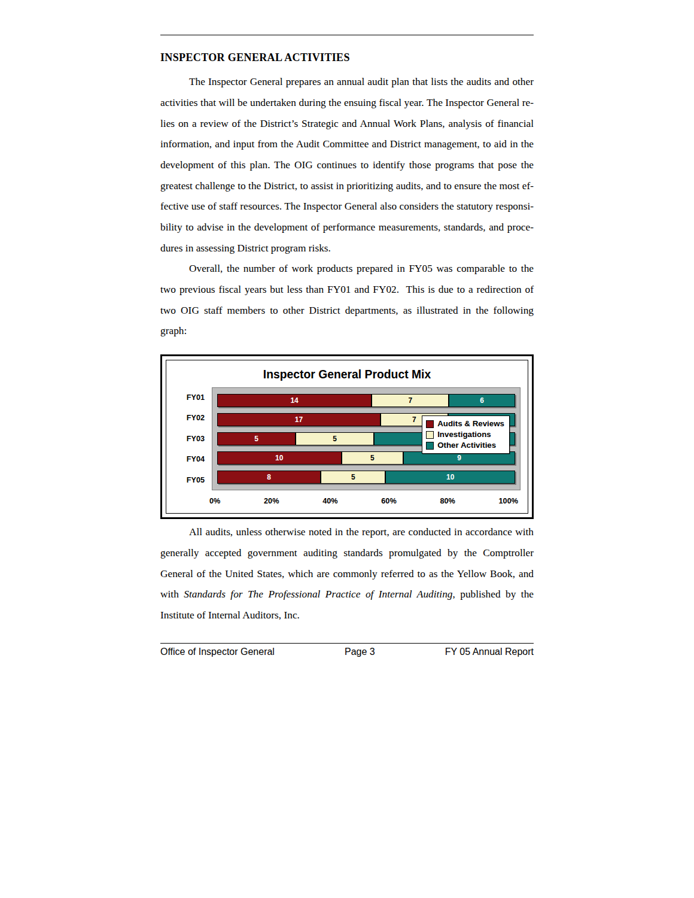INSPECTOR GENERAL ACTIVITIES
The Inspector General prepares an annual audit plan that lists the audits and other activities that will be undertaken during the ensuing fiscal year. The Inspector General relies on a review of the District’s Strategic and Annual Work Plans, analysis of financial information, and input from the Audit Committee and District management, to aid in the development of this plan. The OIG continues to identify those programs that pose the greatest challenge to the District, to assist in prioritizing audits, and to ensure the most effective use of staff resources. The Inspector General also considers the statutory responsibility to advise in the development of performance measurements, standards, and procedures in assessing District program risks.
Overall, the number of work products prepared in FY05 was comparable to the two previous fiscal years but less than FY01 and FY02. This is due to a redirection of two OIG staff members to other District departments, as illustrated in the following graph:
Inspector General Product Mix
FY01
FY02
FY03
FY04
FY05
14
7
6
17
7
7
5
5
9
10
5
9
8
5
10
Audits & Reviews
Investigations
Other Activities
0% 20% 40% 60% 80% 100%
All audits, unless otherwise noted in the report, are conducted in accordance with generally accepted government auditing standards promulgated by the Comptroller General of the United States, which are commonly referred to as the Yellow Book, and with Standards for The Professional Practice of Internal Auditing, published by the Institute of Internal Auditors, Inc.
Office of Inspector General
Page 3
FY 05 Annual Report